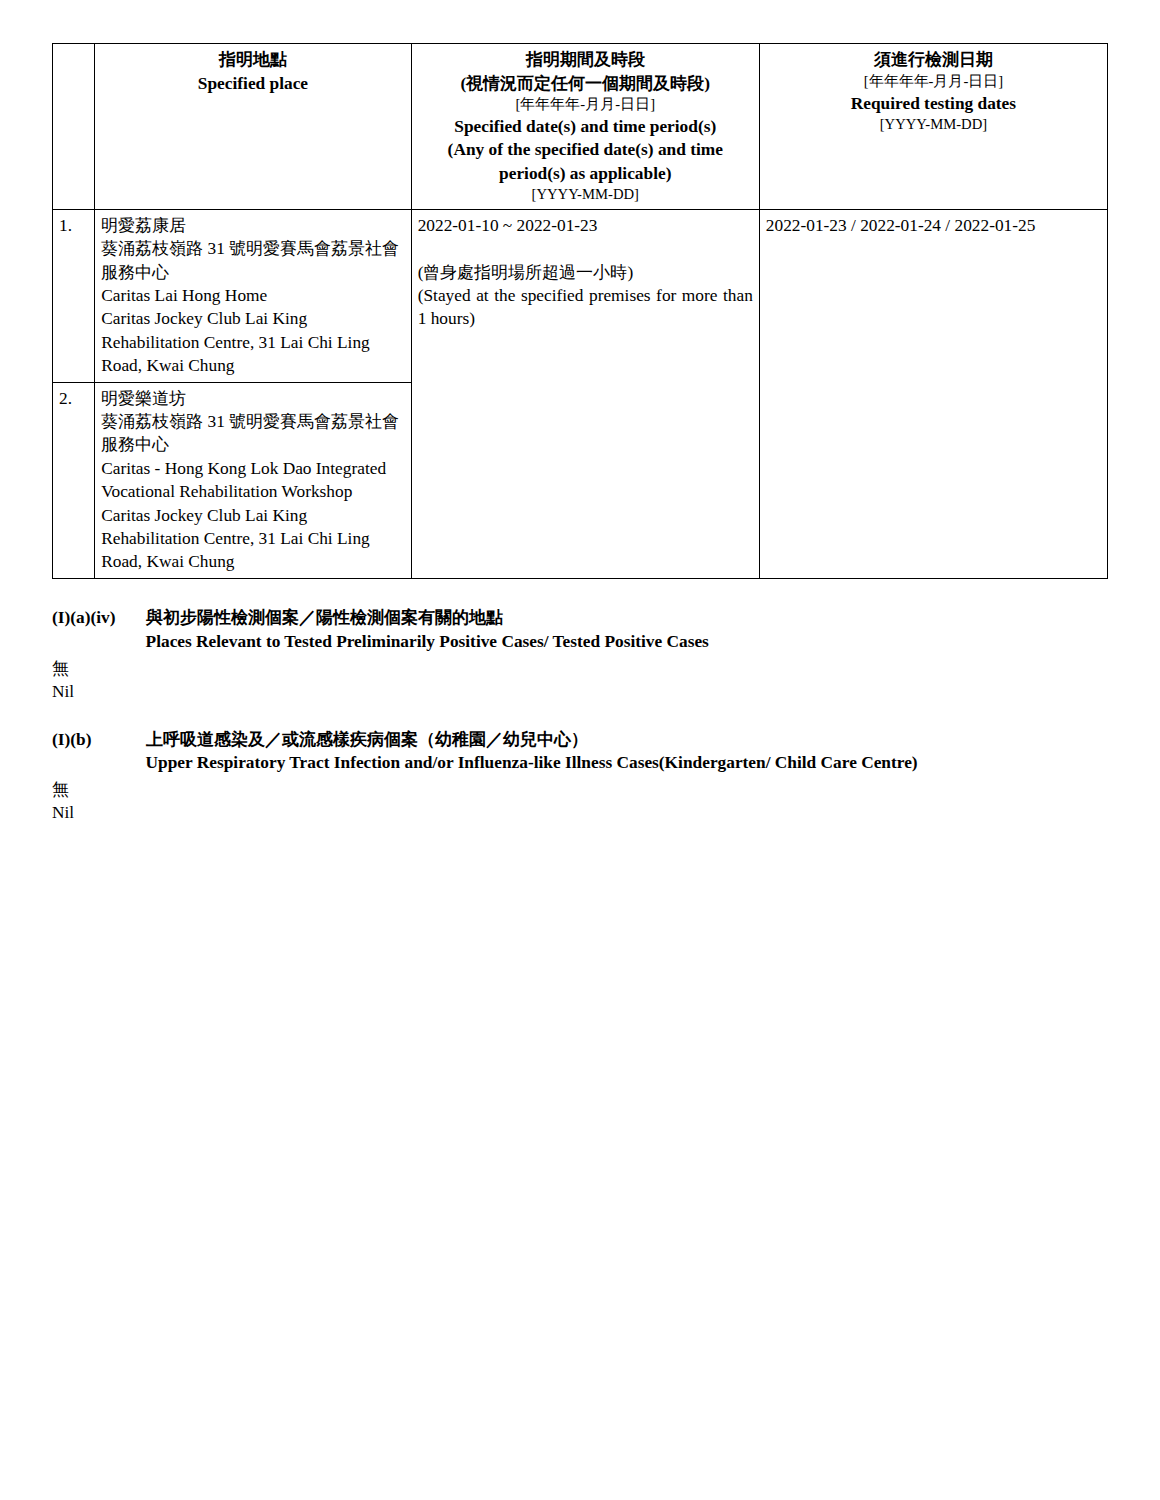| | 指明地點 Specified place | 指明期間及時段 (視情況而定任何一個期間及時段) [年年年年-月月-日日] Specified date(s) and time period(s) (Any of the specified date(s) and time period(s) as applicable) [YYYY-MM-DD] | 須進行檢測日期 [年年年年-月月-日日] Required testing dates [YYYY-MM-DD] |
| --- | --- | --- | --- |
| 1. | 明愛荔康居 葵涌荔枝嶺路 31 號明愛賽馬會荔景社會服務中心 Caritas Lai Hong Home Caritas Jockey Club Lai King Rehabilitation Centre, 31 Lai Chi Ling Road, Kwai Chung | 2022-01-10 ~ 2022-01-23 (曾身處指明場所超過一小時) (Stayed at the specified premises for more than 1 hours) | 2022-01-23 / 2022-01-24 / 2022-01-25 |
| 2. | 明愛樂道坊 葵涌荔枝嶺路 31 號明愛賽馬會荔景社會服務中心 Caritas - Hong Kong Lok Dao Integrated Vocational Rehabilitation Workshop Caritas Jockey Club Lai King Rehabilitation Centre, 31 Lai Chi Ling Road, Kwai Chung |
(I)(a)(iv)
與初步陽性檢測個案／陽性檢測個案有關的地點 Places Relevant to Tested Preliminarily Positive Cases/ Tested Positive Cases
無 Nil
(I)(b)
上呼吸道感染及／或流感樣疾病個案（幼稚園／幼兒中心） Upper Respiratory Tract Infection and/or Influenza-like Illness Cases(Kindergarten/ Child Care Centre)
無 Nil